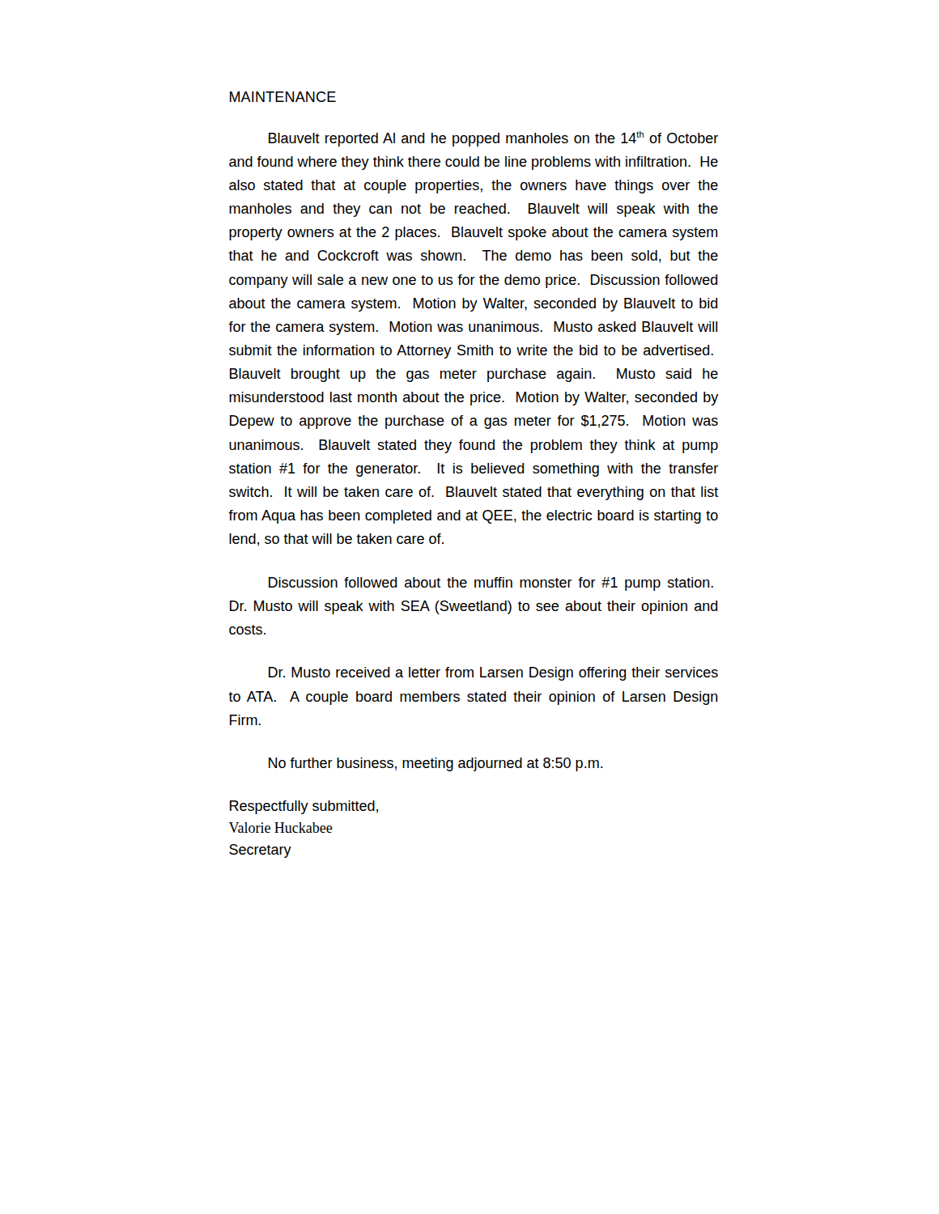MAINTENANCE
Blauvelt reported Al and he popped manholes on the 14th of October and found where they think there could be line problems with infiltration. He also stated that at couple properties, the owners have things over the manholes and they can not be reached. Blauvelt will speak with the property owners at the 2 places. Blauvelt spoke about the camera system that he and Cockcroft was shown. The demo has been sold, but the company will sale a new one to us for the demo price. Discussion followed about the camera system. Motion by Walter, seconded by Blauvelt to bid for the camera system. Motion was unanimous. Musto asked Blauvelt will submit the information to Attorney Smith to write the bid to be advertised. Blauvelt brought up the gas meter purchase again. Musto said he misunderstood last month about the price. Motion by Walter, seconded by Depew to approve the purchase of a gas meter for $1,275. Motion was unanimous. Blauvelt stated they found the problem they think at pump station #1 for the generator. It is believed something with the transfer switch. It will be taken care of. Blauvelt stated that everything on that list from Aqua has been completed and at QEE, the electric board is starting to lend, so that will be taken care of.
Discussion followed about the muffin monster for #1 pump station. Dr. Musto will speak with SEA (Sweetland) to see about their opinion and costs.
Dr. Musto received a letter from Larsen Design offering their services to ATA. A couple board members stated their opinion of Larsen Design Firm.
No further business, meeting adjourned at 8:50 p.m.
Respectfully submitted,
Valorie Huckabee
Secretary